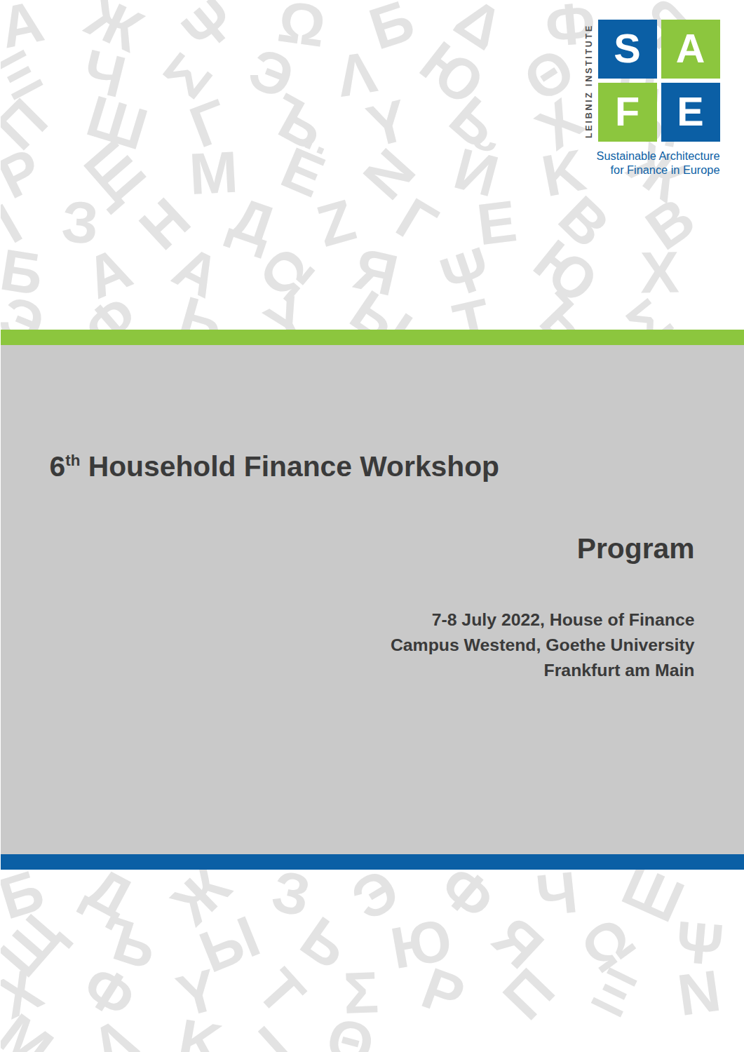A Ж Ψ Ω Б Δ Ф Я Ξ Ч Σ Э Λ Ю Θ Ц Π Ш Γ Ъ Υ Ь Χ Ы Ρ Щ Μ Ё Ν Й Κ Ж Ι З Η Д Ζ Г Ε В Β Б Α А Ω Я Ψ Ю Χ Э Φ Ь Υ Ы Τ Ъ Σ Щ Ρ Ш
LEIBNIZ INSTITUTE
S
A
F
E
Sustainable Architecture
for Finance in Europe
6th Household Finance Workshop
Program
7-8 July 2022, House of Finance
Campus Westend, Goethe University
Frankfurt am Main
Б Д Ж З Э Ф Ч Ш Щ Ъ Ы Ь Ю Я Ω Ψ Χ Φ Υ Τ Σ Ρ Π Ξ Ν Μ Λ Κ Ι Θ